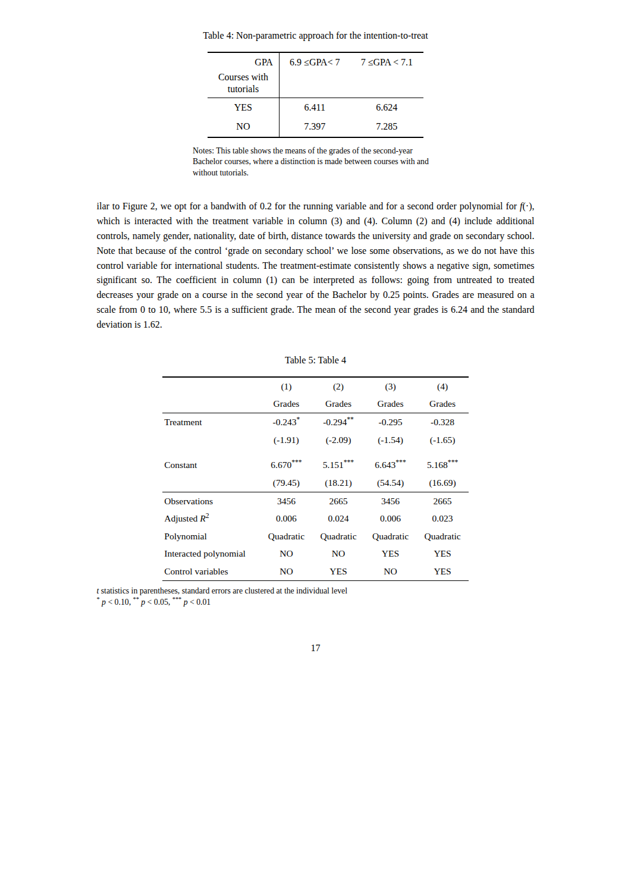Table 4: Non-parametric approach for the intention-to-treat
| GPA | 6.9 ≤GPA< 7 | 7 ≤GPA < 7.1 |
| Courses with tutorials | | |
| YES | 6.411 | 6.624 |
| NO | 7.397 | 7.285 |
Notes: This table shows the means of the grades of the second-year Bachelor courses, where a distinction is made between courses with and without tutorials.
ilar to Figure 2, we opt for a bandwith of 0.2 for the running variable and for a second order polynomial for f(·), which is interacted with the treatment variable in column (3) and (4). Column (2) and (4) include additional controls, namely gender, nationality, date of birth, distance towards the university and grade on secondary school. Note that because of the control ‘grade on secondary school’ we lose some observations, as we do not have this control variable for international students. The treatment-estimate consistently shows a negative sign, sometimes significant so. The coefficient in column (1) can be interpreted as follows: going from untreated to treated decreases your grade on a course in the second year of the Bachelor by 0.25 points. Grades are measured on a scale from 0 to 10, where 5.5 is a sufficient grade. The mean of the second year grades is 6.24 and the standard deviation is 1.62.
Table 5: Table 4
| | (1) | (2) | (3) | (4) |
| | Grades | Grades | Grades | Grades |
| Treatment | -0.243 * | -0.294 ** | -0.295 | -0.328 |
| | (-1.91) | (-2.09) | (-1.54) | (-1.65) |
| Constant | 6.670 *** | 5.151 *** | 6.643 *** | 5.168 *** |
| | (79.45) | (18.21) | (54.54) | (16.69) |
| Observations | 3456 | 2665 | 3456 | 2665 |
| Adjusted R 2 | 0.006 | 0.024 | 0.006 | 0.023 |
| Polynomial | Quadratic | Quadratic | Quadratic | Quadratic |
| Interacted polynomial | NO | NO | YES | YES |
| Control variables | NO | YES | NO | YES |
t statistics in parentheses, standard errors are clustered at the individual level
* p < 0.10, ** p < 0.05, *** p < 0.01
17